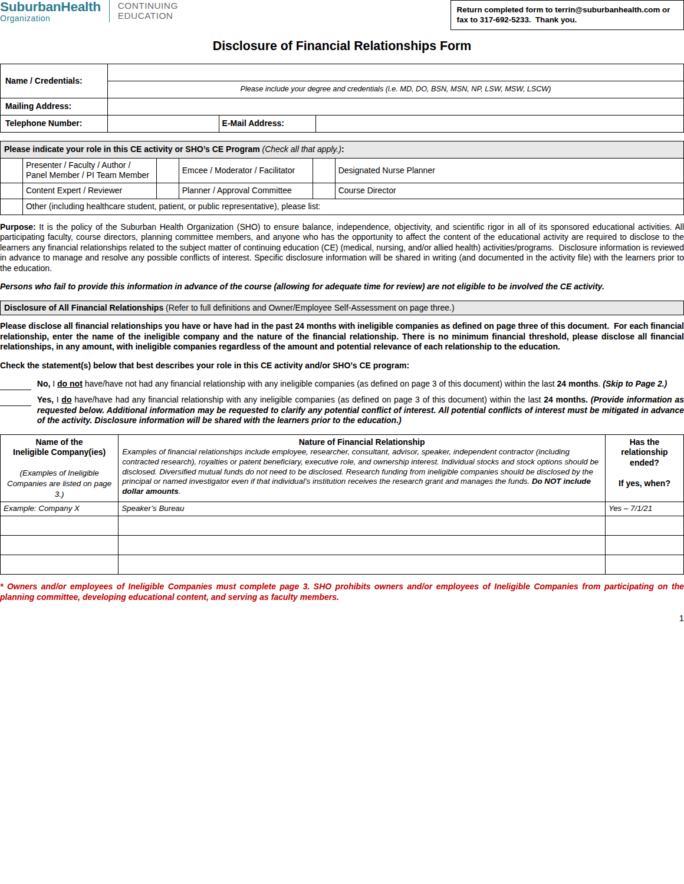SuburbanHealth
Organization
CONTINUING
EDUCATION
Return completed form to terrin@suburbanhealth.com or fax to 317-692-5233. Thank you.
Disclosure of Financial Relationships Form
| Name / Credentials: | |
| Please include your degree and credentials (i.e. MD, DO, BSN, MSN, NP, LSW, MSW, LSCW) |
| Mailing Address: | |
| Telephone Number: | | E-Mail Address: | |
| Please indicate your role in this CE activity or SHO’s CE Program (Check all that apply.) : |
| | Presenter / Faculty / Author / Panel Member / PI Team Member | | Emcee / Moderator / Facilitator | | Designated Nurse Planner |
| | Content Expert / Reviewer | | Planner / Approval Committee | | Course Director |
| | Other (including healthcare student, patient, or public representative), please list: |
Purpose: It is the policy of the Suburban Health Organization (SHO) to ensure balance, independence, objectivity, and scientific rigor in all of its sponsored educational activities. All participating faculty, course directors, planning committee members, and anyone who has the opportunity to affect the content of the educational activity are required to disclose to the learners any financial relationships related to the subject matter of continuing education (CE) (medical, nursing, and/or allied health) activities/programs. Disclosure information is reviewed in advance to manage and resolve any possible conflicts of interest. Specific disclosure information will be shared in writing (and documented in the activity file) with the learners prior to the education.
Persons who fail to provide this information in advance of the course (allowing for adequate time for review) are not eligible to be involved the CE activity.
Disclosure of All Financial Relationships (Refer to full definitions and Owner/Employee Self-Assessment on page three.)
Please disclose all financial relationships you have or have had in the past 24 months with ineligible companies as defined on page three of this document. For each financial relationship, enter the name of the ineligible company and the nature of the financial relationship. There is no minimum financial threshold, please disclose all financial relationships, in any amount, with ineligible companies regardless of the amount and potential relevance of each relationship to the education.
Check the statement(s) below that best describes your role in this CE activity and/or SHO’s CE program:
No, I do not have/have not had any financial relationship with any ineligible companies (as defined on page 3 of this document) within the last 24 months. (Skip to Page 2.)
Yes, I do have/have had any financial relationship with any ineligible companies (as defined on page 3 of this document) within the last 24 months. (Provide information as requested below. Additional information may be requested to clarify any potential conflict of interest. All potential conflicts of interest must be mitigated in advance of the activity. Disclosure information will be shared with the learners prior to the education.)
| Name of the Ineligible Company(ies) (Examples of Ineligible Companies are listed on page 3.) | Nature of Financial Relationship Examples of financial relationships include employee, researcher, consultant, advisor, speaker, independent contractor (including contracted research), royalties or patent beneficiary, executive role, and ownership interest. Individual stocks and stock options should be disclosed. Diversified mutual funds do not need to be disclosed. Research funding from ineligible companies should be disclosed by the principal or named investigator even if that individual’s institution receives the research grant and manages the funds. Do NOT include dollar amounts . | Has the relationship ended? If yes, when? |
| --- | --- | --- |
| Example: Company X | Speaker’s Bureau | Yes – 7/1/21 |
* Owners and/or employees of Ineligible Companies must complete page 3. SHO prohibits owners and/or employees of Ineligible Companies from participating on the planning committee, developing educational content, and serving as faculty members.
1